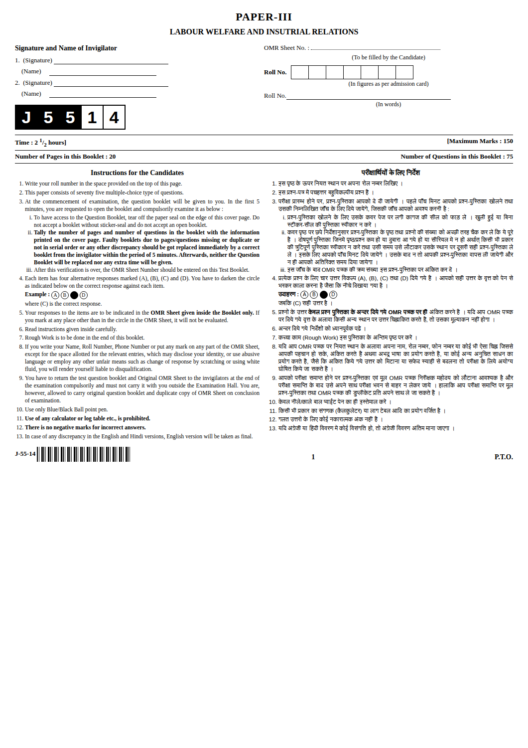PAPER-III
LABOUR WELFARE AND INSUTRIAL RELATIONS
Signature and Name of Invigilator
1. (Signature)
(Name)
2. (Signature)
(Name)
J 5 5 1 4
OMR Sheet No. :
(To be filled by the Candidate)
Roll No.
(In figures as per admission card)
Roll No.
(In words)
Time : 2 1/2 hours]
[Maximum Marks : 150
Number of Pages in this Booklet : 20
Number of Questions in this Booklet : 75
Instructions for the Candidates
Write your roll number in the space provided on the top of this page.
This paper consists of seventy five multiple-choice type of questions.
At the commencement of examination, the question booklet will be given to you. In the first 5 minutes, you are requested to open the booklet and compulsorily examine it as below :
To have access to the Question Booklet, tear off the paper seal on the edge of this cover page. Do not accept a booklet without sticker-seal and do not accept an open booklet.
Tally the number of pages and number of questions in the booklet with the information printed on the cover page. Faulty booklets due to pages/questions missing or duplicate or not in serial order or any other discrepancy should be got replaced immediately by a correct booklet from the invigilator within the period of 5 minutes. Afterwards, neither the Question Booklet will be replaced nor any extra time will be given.
After this verification is over, the OMR Sheet Number should be entered on this Test Booklet.
Each item has four alternative responses marked (A), (B), (C) and (D). You have to darken the circle as indicated below on the correct response against each item.
Example : A B C D
where (C) is the correct response.
Your responses to the items are to be indicated in the OMR Sheet given inside the Booklet only. If you mark at any place other than in the circle in the OMR Sheet, it will not be evaluated.
Read instructions given inside carefully.
Rough Work is to be done in the end of this booklet.
If you write your Name, Roll Number, Phone Number or put any mark on any part of the OMR Sheet, except for the space allotted for the relevant entries, which may disclose your identity, or use abusive language or employ any other unfair means such as change of response by scratching or using white fluid, you will render yourself liable to disqualification.
You have to return the test question booklet and Original OMR Sheet to the invigilators at the end of the examination compulsorily and must not carry it with you outside the Examination Hall. You are, however, allowed to carry original question booklet and duplicate copy of OMR Sheet on conclusion of examination.
Use only Blue/Black Ball point pen.
Use of any calculator or log table etc., is prohibited.
There is no negative marks for incorrect answers.
In case of any discrepancy in the English and Hindi versions, English version will be taken as final.
परीक्षार्थियों के लिए निर्देश
इस पृष्ठ के ऊपर नियत स्थान पर अपना रोल नम्बर लिखिए ।
इस प्रश्न-पत्र में पचहत्तर बहुविकल्पीय प्रश्न हैं ।
परीक्षा प्रारम्भ होने पर, प्रश्न-पुस्तिका आपको दे दी जायेगी । पहले पाँच मिनट आपको प्रश्न-पुस्तिका खोलने तथा उसकी निम्नलिखित जाँच के लिए दिये जायेंगे, जिसकी जाँच आपको अवश्य करनी है :
प्रश्न-पुस्तिका खोलने के लिए उसके कवर पेज पर लगी कागज की सील को फाड़ लें । खुली हुई या बिना स्टीकर-सील की पुस्तिका स्वीकार न करें ।
कवर पृष्ठ पर छपे निर्देशानुसार प्रश्न-पुस्तिका के पृष्ठ तथा प्रश्नों की संख्या को अच्छी तरह चैक कर लें कि ये पूरे हैं । दोषपूर्ण पुस्तिका जिनमें पृष्ठ/प्रश्न कम हों या दुबारा आ गये हों या सीरियल में न हों अर्थात् किसी भी प्रकार की त्रुटिपूर्ण पुस्तिका स्वीकार न करें तथा उसी समय उसे लौटाकर उसके स्थान पर दूसरी सही प्रश्न-पुस्तिका ले लें । इसके लिए आपको पाँच मिनट दिये जायेंगे । उसके बाद न तो आपकी प्रश्न-पुस्तिका वापस ली जायेगी और न ही आपको अतिरिक्त समय दिया जायेगा ।
इस जाँच के बाद OMR पत्रक की क्रम संख्या इस प्रश्न-पुस्तिका पर अंकित कर दें ।
प्रत्येक प्रश्न के लिए चार उत्तर विकल्प (A), (B), (C) तथा (D) दिये गये हैं । आपको सही उत्तर के वृत्त को पेन से भरकर काला करना है जैसा कि नीचे दिखाया गया है ।
उदाहरण : A B C D
जबकि (C) सही उत्तर है ।
प्रश्नों के उत्तर केवल प्रश्न पुस्तिका के अन्दर दिये गये OMR पत्रक पर ही अंकित करने हैं । यदि आप OMR पत्रक पर दिये गये वृत्त के अलावा किसी अन्य स्थान पर उत्तर चिह्नांकित करते हैं, तो उसका मूल्यांकन नहीं होगा ।
अन्दर दिये गये निर्देशों को ध्यानपूर्वक पढ़ें ।
कच्चा काम (Rough Work) इस पुस्तिका के अन्तिम पृष्ठ पर करें ।
यदि आप OMR पत्रक पर नियत स्थान के अलावा अपना नाम, रोल नम्बर, फोन नम्बर या कोई भी ऐसा चिह्न जिससे आपकी पहचान हो सके, अंकित करते हैं अथवा अभद्र भाषा का प्रयोग करते हैं, या कोई अन्य अनुचित साधन का प्रयोग करते हैं, जैसे कि अंकित किये गये उत्तर को मिटाना या सफेद स्याही से बदलना तो परीक्षा के लिये अयोग्य घोषित किये जा सकते हैं ।
आपको परीक्षा समाप्त होने पर प्रश्न-पुस्तिका एवं मूल OMR पत्रक निरीक्षक महोदय को लौटाना आवश्यक है और परीक्षा समाप्ति के बाद उसे अपने साथ परीक्षा भवन से बाहर न लेकर जायें । हालांकि आप परीक्षा समाप्ति पर मूल प्रश्न-पुस्तिका तथा OMR पत्रक की डुप्लीकेट प्रति अपने साथ ले जा सकते हैं ।
केवल नीले/काले बाल प्वाईंट पेन का ही इस्तेमाल करें ।
किसी भी प्रकार का संगणक (कैलकुलेटर) या लाग टेबल आदि का प्रयोग वर्जित है ।
गलत उत्तरों के लिए कोई नकारात्मक अंक नहीं हैं ।
यदि अंग्रेजी या हिंदी विवरण में कोई विसंगति हो, तो अंग्रेजी विवरण अंतिम माना जाएगा ।
J-55-14
1
P.T.O.